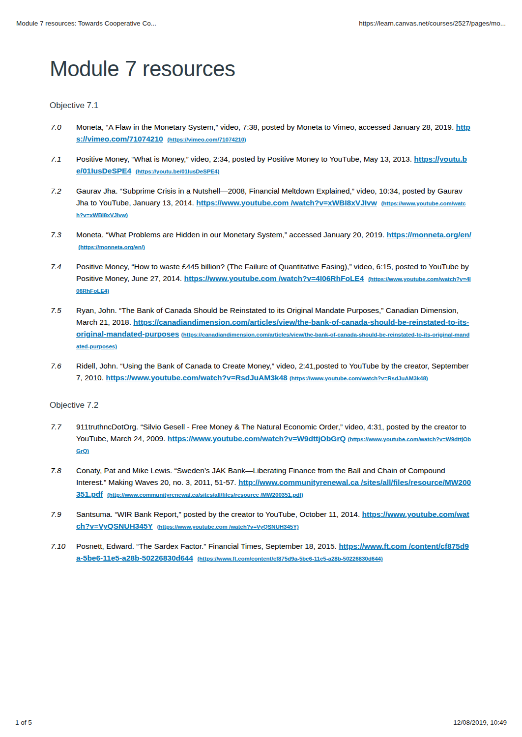Module 7 resources: Towards Cooperative Co...
https://learn.canvas.net/courses/2527/pages/mo...
Module 7 resources
Objective 7.1
7.0
Moneta, “A Flaw in the Monetary System,” video, 7:38, posted by Moneta to Vimeo, accessed January 28, 2019. https://vimeo.com/71074210 (https://vimeo.com/71074210)
7.1
Positive Money, “What is Money,” video, 2:34, posted by Positive Money to YouTube, May 13, 2013. https://youtu.be/01IusDeSPE4 (https://youtu.be/01IusDeSPE4)
7.2
Gaurav Jha. “Subprime Crisis in a Nutshell—2008, Financial Meltdown Explained,” video, 10:34, posted by Gaurav Jha to YouTube, January 13, 2014. https://www.youtube.com /watch?v=xWBI8xVJIvw (https://www.youtube.com/watch?v=xWBI8xVJIvw)
7.3
Moneta. “What Problems are Hidden in our Monetary System,” accessed January 20, 2019. https://monneta.org/en/ (https://monneta.org/en/)
7.4
Positive Money, “How to waste £445 billion? (The Failure of Quantitative Easing),” video, 6:15, posted to YouTube by Positive Money, June 27, 2014. https://www.youtube.com /watch?v=4I06RhFoLE4 (https://www.youtube.com/watch?v=4I06RhFoLE4)
7.5
Ryan, John. “The Bank of Canada Should be Reinstated to its Original Mandate Purposes,” Canadian Dimension, March 21, 2018. https://canadiandimension.com/articles/view/the-bank-of-canada-should-be-reinstated-to-its-original-mandated-purposes (https://canadiandimension.com/articles/view/the-bank-of-canada-should-be-reinstated-to-its-original-mandated-purposes)
7.6
Ridell, John. “Using the Bank of Canada to Create Money,” video, 2:41,posted to YouTube by the creator, September 7, 2010. https://www.youtube.com/watch?v=RsdJuAM3k48 (https://www.youtube.com/watch?v=RsdJuAM3k48)
Objective 7.2
7.7
911truthncDotOrg. “Silvio Gesell - Free Money & The Natural Economic Order,” video, 4:31, posted by the creator to YouTube, March 24, 2009. https://www.youtube.com/watch?v=W9dttjObGrQ (https://www.youtube.com/watch?v=W9dttjObGrQ)
7.8
Conaty, Pat and Mike Lewis. “Sweden’s JAK Bank—Liberating Finance from the Ball and Chain of Compound Interest.” Making Waves 20, no. 3, 2011, 51-57. http://www.communityrenewal.ca /sites/all/files/resource/MW200351.pdf (http://www.communityrenewal.ca/sites/all/files/resource /MW200351.pdf)
7.9
Santsuma. “WIR Bank Report,” posted by the creator to YouTube, October 11, 2014. https://www.youtube.com/watch?v=VyQSNUH345Y (https://www.youtube.com /watch?v=VyQSNUH345Y)
7.10
Posnett, Edward. “The Sardex Factor.” Financial Times, September 18, 2015. https://www.ft.com /content/cf875d9a-5be6-11e5-a28b-50226830d644 (https://www.ft.com/content/cf875d9a-5be6-11e5-a28b-50226830d644)
1 of 5
12/08/2019, 10:49